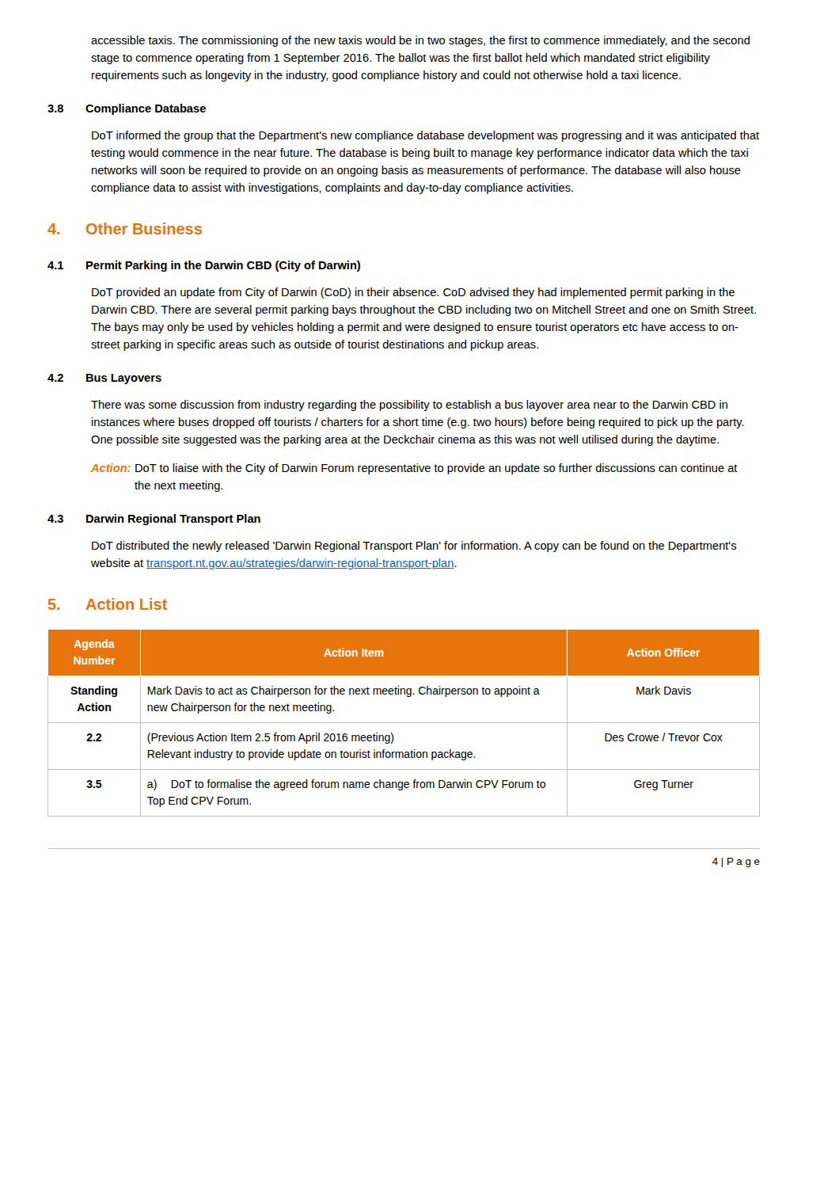accessible taxis. The commissioning of the new taxis would be in two stages, the first to commence immediately, and the second stage to commence operating from 1 September 2016. The ballot was the first ballot held which mandated strict eligibility requirements such as longevity in the industry, good compliance history and could not otherwise hold a taxi licence.
3.8 Compliance Database
DoT informed the group that the Department's new compliance database development was progressing and it was anticipated that testing would commence in the near future. The database is being built to manage key performance indicator data which the taxi networks will soon be required to provide on an ongoing basis as measurements of performance. The database will also house compliance data to assist with investigations, complaints and day-to-day compliance activities.
4. Other Business
4.1 Permit Parking in the Darwin CBD (City of Darwin)
DoT provided an update from City of Darwin (CoD) in their absence. CoD advised they had implemented permit parking in the Darwin CBD. There are several permit parking bays throughout the CBD including two on Mitchell Street and one on Smith Street. The bays may only be used by vehicles holding a permit and were designed to ensure tourist operators etc have access to on-street parking in specific areas such as outside of tourist destinations and pickup areas.
4.2 Bus Layovers
There was some discussion from industry regarding the possibility to establish a bus layover area near to the Darwin CBD in instances where buses dropped off tourists / charters for a short time (e.g. two hours) before being required to pick up the party. One possible site suggested was the parking area at the Deckchair cinema as this was not well utilised during the daytime.
Action: DoT to liaise with the City of Darwin Forum representative to provide an update so further discussions can continue at the next meeting.
4.3 Darwin Regional Transport Plan
DoT distributed the newly released 'Darwin Regional Transport Plan' for information. A copy can be found on the Department's website at transport.nt.gov.au/strategies/darwin-regional-transport-plan.
5. Action List
| Agenda Number | Action Item | Action Officer |
| --- | --- | --- |
| Standing Action | Mark Davis to act as Chairperson for the next meeting. Chairperson to appoint a new Chairperson for the next meeting. | Mark Davis |
| 2.2 | (Previous Action Item 2.5 from April 2016 meeting) Relevant industry to provide update on tourist information package. | Des Crowe / Trevor Cox |
| 3.5 | a) DoT to formalise the agreed forum name change from Darwin CPV Forum to Top End CPV Forum. | Greg Turner |
4 | P a g e